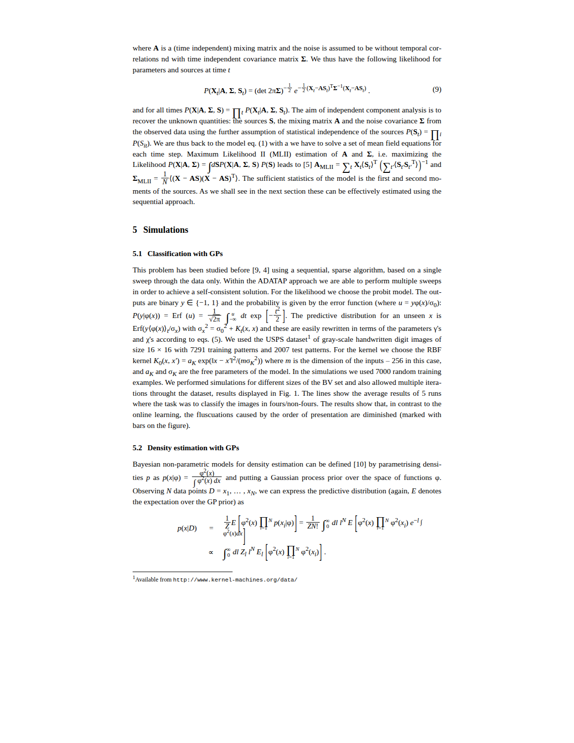where A is a (time independent) mixing matrix and the noise is assumed to be without temporal correlations nd with time independent covariance matrix Σ. We thus have the following likelihood for parameters and sources at time t
P(Xt|A, Σ, St) = (det 2πΣ)−12 e−12(Xt−ASt)TΣ−1(Xt−ASt) . (9)
and for all times P(X|A, Σ, S) = ∏t P(Xt|A, Σ, St). The aim of independent component analysis is to recover the unknown quantities: the sources S, the mixing matrix A and the noise covariance Σ from the observed data using the further assumption of statistical independence of the sources P(St) = ∏i P(Sit). We are thus back to the model eq. (1) with a we have to solve a set of mean field equations for each time step. Maximum Likelihood II (MLII) estimation of A and Σ, i.e. maximizing the Likelihood P(X|A, Σ) = ∫dSP(X|A, Σ, S) P(S) leads to [5] AMLII = ∑t Xt⟨St⟩T (∑t′⟨St′St′T⟩)−1 and ΣMLII = 1 N⟨(X − AS)(X − AS)T⟩. The sufficient statistics of the model is the first and second moments of the sources. As we shall see in the next section these can be effectively estimated using the sequential approach.
5 Simulations
5.1 Classification with GPs
This problem has been studied before [9, 4] using a sequential, sparse algorithm, based on a single sweep through the data only. Within the ADATAP approach we are able to perform multiple sweeps in order to achieve a self-consistent solution. For the likelihood we choose the probit model. The outputs are binary y ∈ {−1, 1} and the probability is given by the error function (where u = yφ(x)/σ0): P(y|φ(x)) = Erf (u) = 1√2π ∫u−∞ dt exp [−t22]. The predictive distribution for an unseen x is Erf(y⟨φ(x)⟩t/σx) with σx2 = σ02 + Kt(x, x) and these are easily rewritten in terms of the parameters γ's and χ's according to eqs. (5). We used the USPS dataset1 of gray-scale handwritten digit images of size 16 × 16 with 7291 training patterns and 2007 test patterns. For the kernel we choose the RBF kernel K0(x, x′) = aK exp(‖x − x′‖2/(mσK2)) where m is the dimension of the inputs – 256 in this case, and aK and σK are the free parameters of the model. In the simulations we used 7000 random training examples. We performed simulations for different sizes of the BV set and also allowed multiple iterations throught the dataset, results displayed in Fig. 1. The lines show the average results of 5 runs where the task was to classify the images in fours/non-fours. The results show that, in contrast to the online learning, the fluscuations caused by the order of presentation are diminished (marked with bars on the figure).
5.2 Density estimation with GPs
Bayesian non-parametric models for density estimation can be defined [10] by parametrising densities p as p(x|φ) = φ2(x)∫ φ2(x) dx and putting a Gaussian process prior over the space of functions φ. Observing N data points D = x1, … , xN, we can express the predictive distribution (again, E denotes the expectation over the GP prior) as
p(x|D)
=
1 Z E [φ2(x) ∏i=1N p(xi|φ)] = 1 ZN! ∫∞0 dl lN E [φ2(x) ∏i=1N φ2(xi) e−l ∫ φ2(x)dx]
∝
∫∞0 dl Zl lN El [φ2(x) ∏i=1N φ2(xi)] .
1Available from http://www.kernel-machines.org/data/